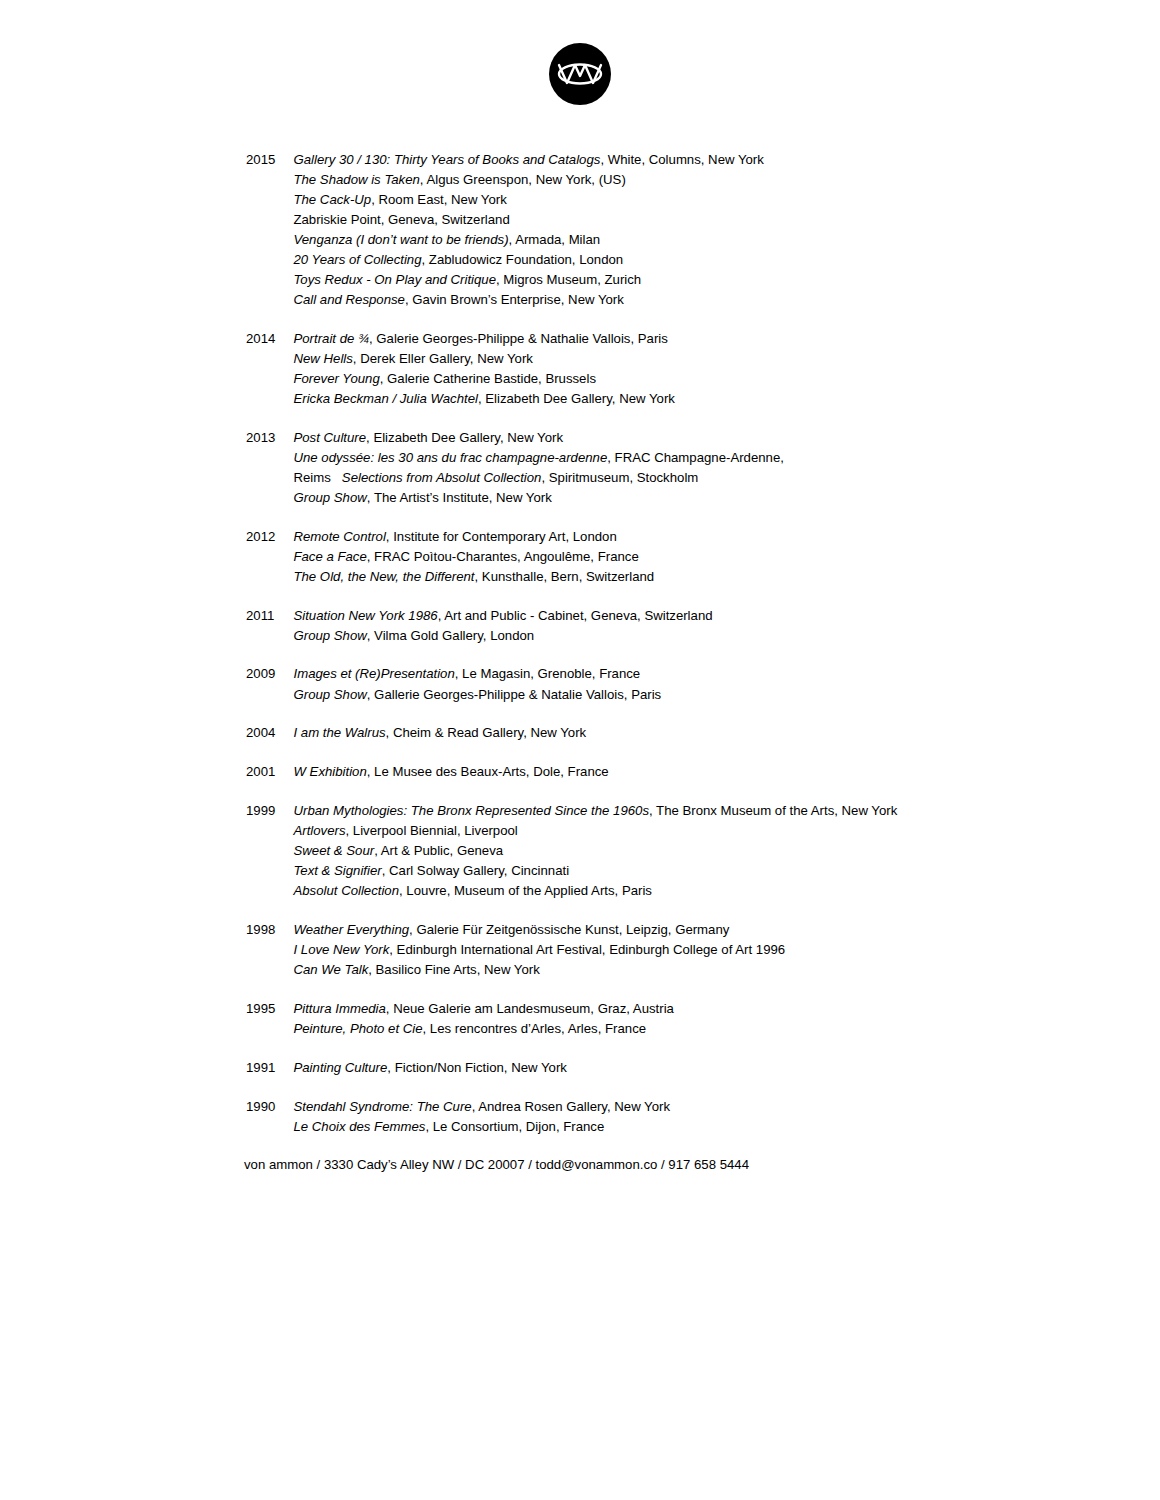2015
Gallery 30 / 130: Thirty Years of Books and Catalogs, White, Columns, New York
The Shadow is Taken, Algus Greenspon, New York, (US)
The Cack-Up, Room East, New York
Zabriskie Point, Geneva, Switzerland
Venganza (I don’t want to be friends), Armada, Milan
20 Years of Collecting, Zabludowicz Foundation, London
Toys Redux - On Play and Critique, Migros Museum, Zurich
Call and Response, Gavin Brown’s Enterprise, New York
2014
Portrait de ¾, Galerie Georges-Philippe & Nathalie Vallois, Paris
New Hells, Derek Eller Gallery, New York
Forever Young, Galerie Catherine Bastide, Brussels
Ericka Beckman / Julia Wachtel, Elizabeth Dee Gallery, New York
2013
Post Culture, Elizabeth Dee Gallery, New York
Une odyssée: les 30 ans du frac champagne-ardenne, FRAC Champagne-Ardenne,
Reims Selections from Absolut Collection, Spiritmuseum, Stockholm
Group Show, The Artist’s Institute, New York
2012
Remote Control, Institute for Contemporary Art, London
Face a Face, FRAC Poìtou-Charantes, Angoulême, France
The Old, the New, the Different, Kunsthalle, Bern, Switzerland
2011
Situation New York 1986, Art and Public - Cabinet, Geneva, Switzerland
Group Show, Vilma Gold Gallery, London
2009
Images et (Re)Presentation, Le Magasin, Grenoble, France
Group Show, Gallerie Georges-Philippe & Natalie Vallois, Paris
2004
I am the Walrus, Cheim & Read Gallery, New York
2001
W Exhibition, Le Musee des Beaux-Arts, Dole, France
1999
Urban Mythologies: The Bronx Represented Since the 1960s, The Bronx Museum of the Arts, New York
Artlovers, Liverpool Biennial, Liverpool
Sweet & Sour, Art & Public, Geneva
Text & Signifier, Carl Solway Gallery, Cincinnati
Absolut Collection, Louvre, Museum of the Applied Arts, Paris
1998
Weather Everything, Galerie Für Zeitgenössische Kunst, Leipzig, Germany
I Love New York, Edinburgh International Art Festival, Edinburgh College of Art 1996
Can We Talk, Basilico Fine Arts, New York
1995
Pittura Immedia, Neue Galerie am Landesmuseum, Graz, Austria
Peinture, Photo et Cie, Les rencontres d’Arles, Arles, France
1991
Painting Culture, Fiction/Non Fiction, New York
1990
Stendahl Syndrome: The Cure, Andrea Rosen Gallery, New York
Le Choix des Femmes, Le Consortium, Dijon, France
von ammon / 3330 Cady’s Alley NW / DC 20007 / todd@vonammon.co / 917 658 5444